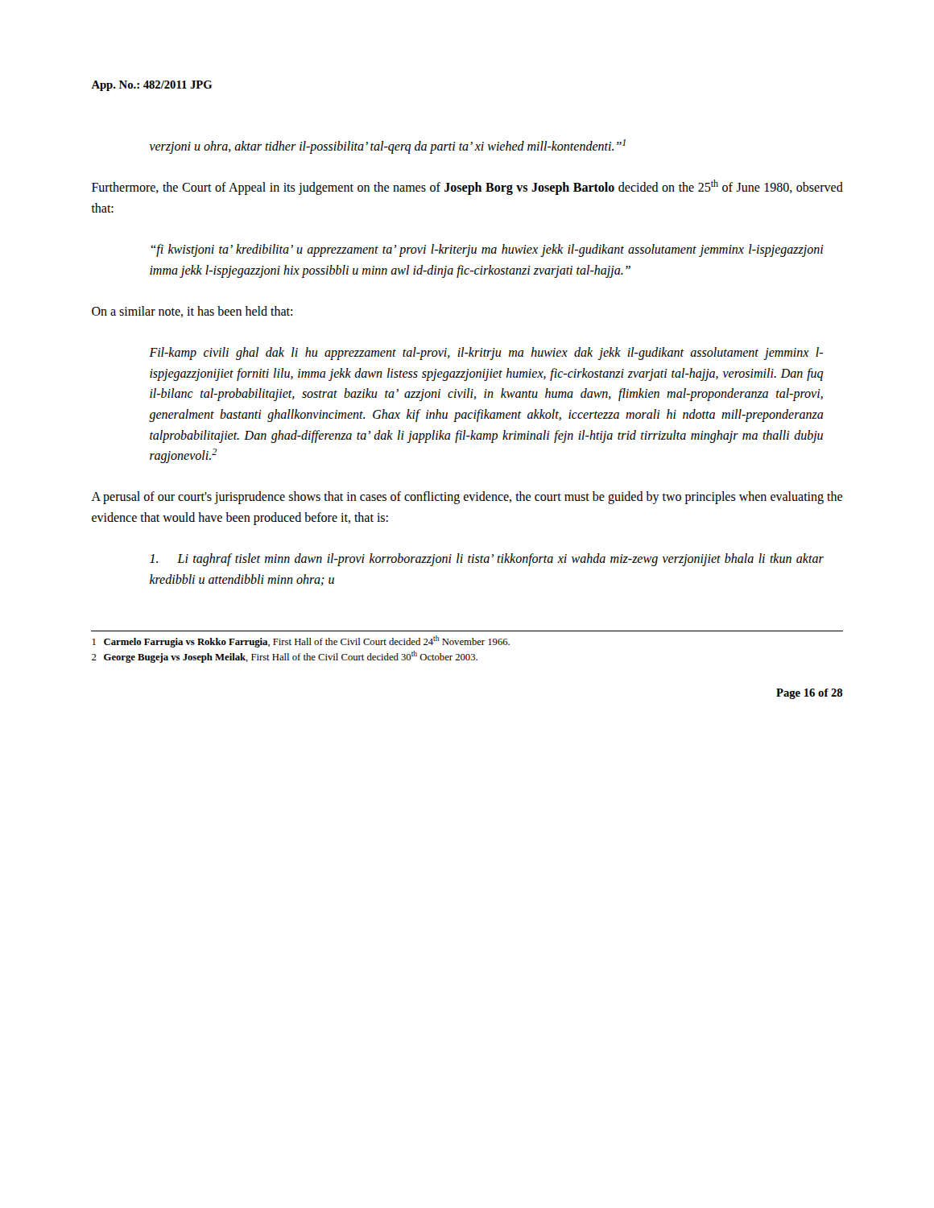App. No.: 482/2011 JPG
verzjoni u ohra, aktar tidher il-possibilita’ tal-qerq da parti ta’ xi wiehed mill-kontendenti.”1
Furthermore, the Court of Appeal in its judgement on the names of Joseph Borg vs Joseph Bartolo decided on the 25th of June 1980, observed that:
“fi kwistjoni ta’ kredibilita’ u apprezzament ta’ provi l-kriterju ma huwiex jekk il-gudikant assolutament jemminx l-ispjegazzjoni imma jekk l-ispjegazzjoni hix possibbli u minn awl id-dinja fic-cirkostanzi zvarjati tal-hajja.”
On a similar note, it has been held that:
Fil-kamp civili ghal dak li hu apprezzament tal-provi, il-kritrju ma huwiex dak jekk il-gudikant assolutament jemminx l-ispjegazzjonijiet forniti lilu, imma jekk dawn listess spjegazzjonijiet humiex, fic-cirkostanzi zvarjati tal-hajja, verosimili. Dan fuq il-bilanc tal-probabilitajiet, sostrat baziku ta’ azzjoni civili, in kwantu huma dawn, flimkien mal-proponderanza tal-provi, generalment bastanti ghallkonvinciment. Ghax kif inhu pacifikament akkolt, iccertezza morali hi ndotta mill-preponderanza talprobabilitajiet. Dan ghad-differenza ta’ dak li japplika fil-kamp kriminali fejn il-htija trid tirrizulta minghajr ma thalli dubju ragjonevoli.2
A perusal of our court's jurisprudence shows that in cases of conflicting evidence, the court must be guided by two principles when evaluating the evidence that would have been produced before it, that is:
1. Li taghraf tislet minn dawn il-provi korroborazzjoni li tista’ tikkonforta xi wahda miz-zewg verzjonijiet bhala li tkun aktar kredibbli u attendibbli minn ohra; u
1 Carmelo Farrugia vs Rokko Farrugia, First Hall of the Civil Court decided 24th November 1966.
2 George Bugeja vs Joseph Meilak, First Hall of the Civil Court decided 30th October 2003.
Page 16 of 28